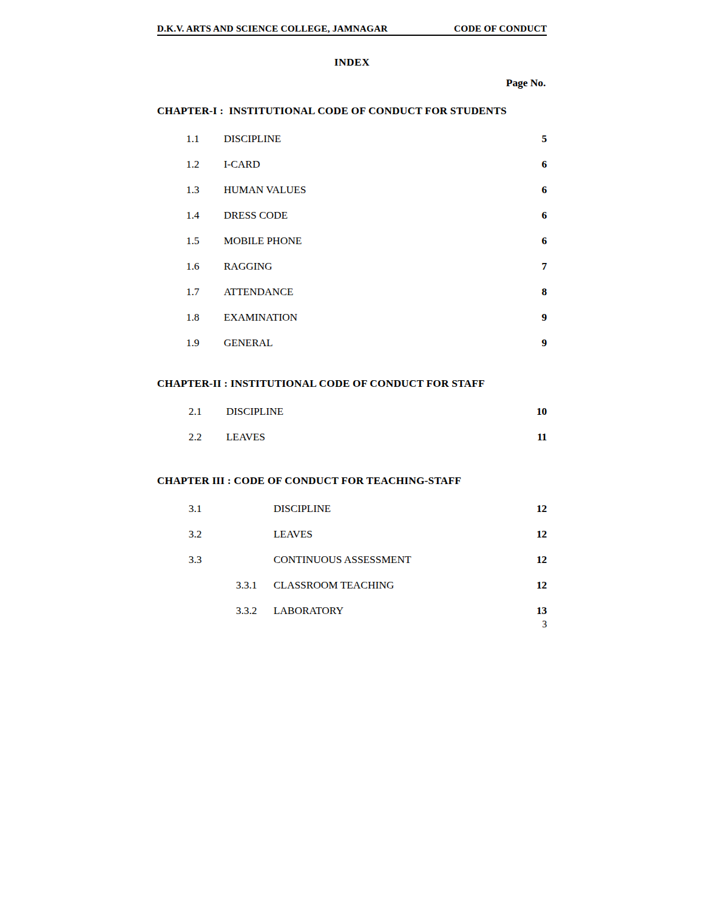D.K.V. ARTS AND SCIENCE COLLEGE, JAMNAGAR CODE OF CONDUCT
INDEX
Page No.
CHAPTER-I : INSTITUTIONAL CODE OF CONDUCT FOR STUDENTS
| 1.1 | DISCIPLINE | 5 |
| 1.2 | I-CARD | 6 |
| 1.3 | HUMAN VALUES | 6 |
| 1.4 | DRESS CODE | 6 |
| 1.5 | MOBILE PHONE | 6 |
| 1.6 | RAGGING | 7 |
| 1.7 | ATTENDANCE | 8 |
| 1.8 | EXAMINATION | 9 |
| 1.9 | GENERAL | 9 |
CHAPTER-II : INSTITUTIONAL CODE OF CONDUCT FOR STAFF
| 2.1 | DISCIPLINE | 10 |
| 2.2 | LEAVES | 11 |
CHAPTER III : CODE OF CONDUCT FOR TEACHING-STAFF
| 3.1 | DISCIPLINE | 12 |
| 3.2 | LEAVES | 12 |
| 3.3 | CONTINUOUS ASSESSMENT | 12 |
| 3.3.1 | CLASSROOM TEACHING | 12 |
| 3.3.2 | LABORATORY | 13 |
3